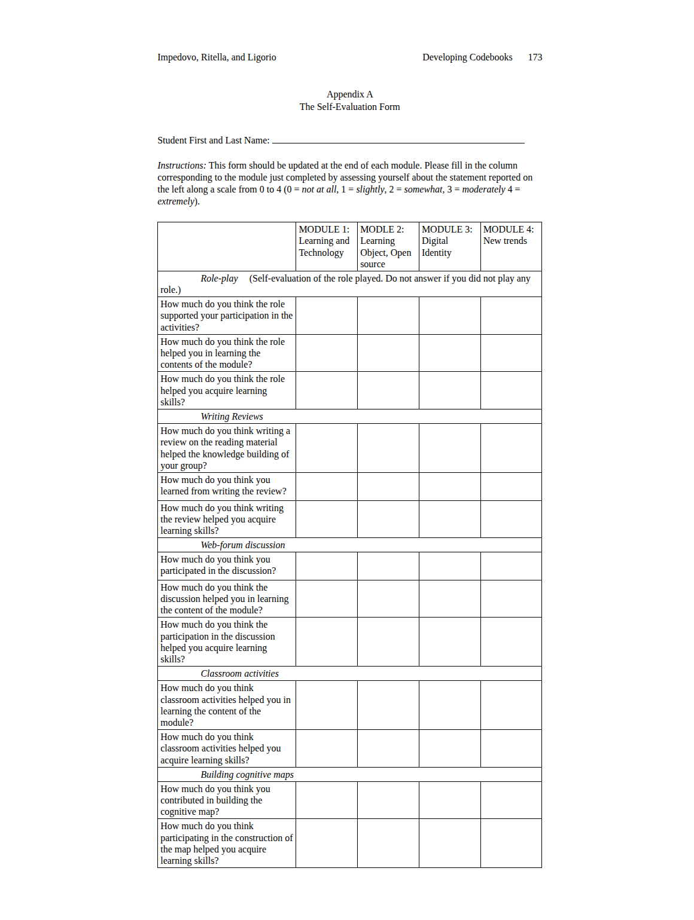Impedovo, Ritella, and Ligorio Developing Codebooks173
Appendix A The Self-Evaluation Form
Student First and Last Name:
Instructions: This form should be updated at the end of each module. Please fill in the column corresponding to the module just completed by assessing yourself about the statement reported on the left along a scale from 0 to 4 (0 = not at all, 1 = slightly, 2 = somewhat, 3 = moderately 4 = extremely).
| | MODULE 1: Learning and Technology | MODLE 2: Learning Object, Open source | MODULE 3: Digital Identity | MODULE 4: New trends |
| --- | --- | --- | --- | --- |
| Role-play (Self-evaluation of the role played. Do not answer if you did not play any role.) |
| How much do you think the role supported your participation in the activities? | | | | |
| How much do you think the role helped you in learning the contents of the module? | | | | |
| How much do you think the role helped you acquire learning skills? | | | | |
| Writing Reviews |
| How much do you think writing a review on the reading material helped the knowledge building of your group? | | | | |
| How much do you think you learned from writing the review? | | | | |
| How much do you think writing the review helped you acquire learning skills? | | | | |
| Web-forum discussion |
| How much do you think you participated in the discussion? | | | | |
| How much do you think the discussion helped you in learning the content of the module? | | | | |
| How much do you think the participation in the discussion helped you acquire learning skills? | | | | |
| Classroom activities |
| How much do you think classroom activities helped you in learning the content of the module? | | | | |
| How much do you think classroom activities helped you acquire learning skills? | | | | |
| Building cognitive maps |
| How much do you think you contributed in building the cognitive map? | | | | |
| How much do you think participating in the construction of the map helped you acquire learning skills? | | | | |